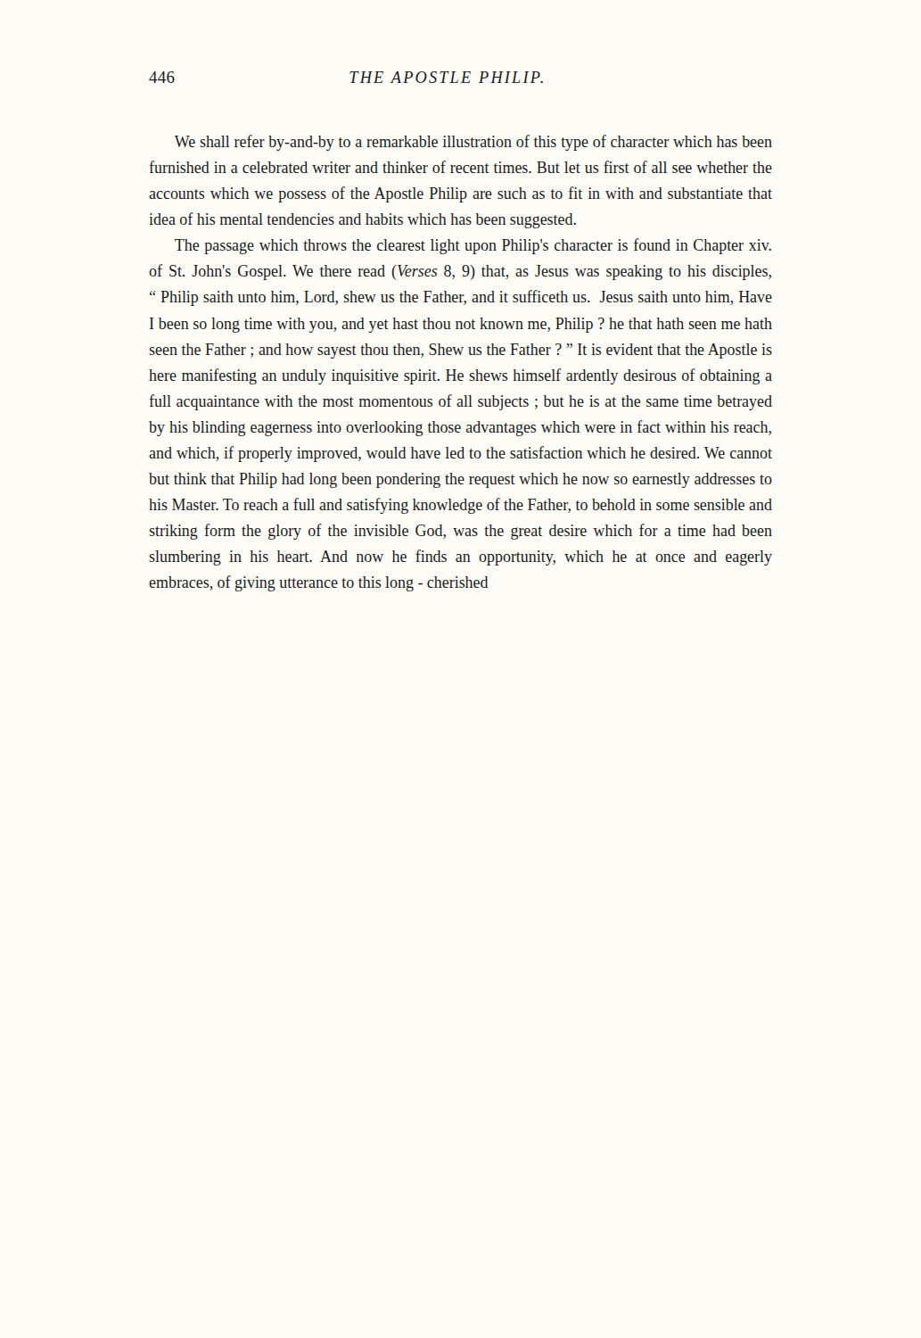446 The Apostle Philip.
We shall refer by-and-by to a remarkable illustration of this type of character which has been furnished in a celebrated writer and thinker of recent times. But let us first of all see whether the accounts which we possess of the Apostle Philip are such as to fit in with and substantiate that idea of his mental tendencies and habits which has been suggested.
The passage which throws the clearest light upon Philip's character is found in Chapter xiv. of St. John's Gospel. We there read (Verses 8, 9) that, as Jesus was speaking to his disciples, “ Philip saith unto him, Lord, shew us the Father, and it sufficeth us. Jesus saith unto him, Have I been so long time with you, and yet hast thou not known me, Philip ? he that hath seen me hath seen the Father ; and how sayest thou then, Shew us the Father ? ” It is evident that the Apostle is here manifesting an unduly inquisitive spirit. He shews himself ardently desirous of obtaining a full acquaintance with the most momentous of all subjects ; but he is at the same time betrayed by his blinding eagerness into overlooking those advantages which were in fact within his reach, and which, if properly improved, would have led to the satisfaction which he desired. We cannot but think that Philip had long been pondering the request which he now so earnestly addresses to his Master. To reach a full and satisfying knowledge of the Father, to behold in some sensible and striking form the glory of the invisible God, was the great desire which for a time had been slumbering in his heart. And now he finds an opportunity, which he at once and eagerly embraces, of giving utterance to this long - cherished